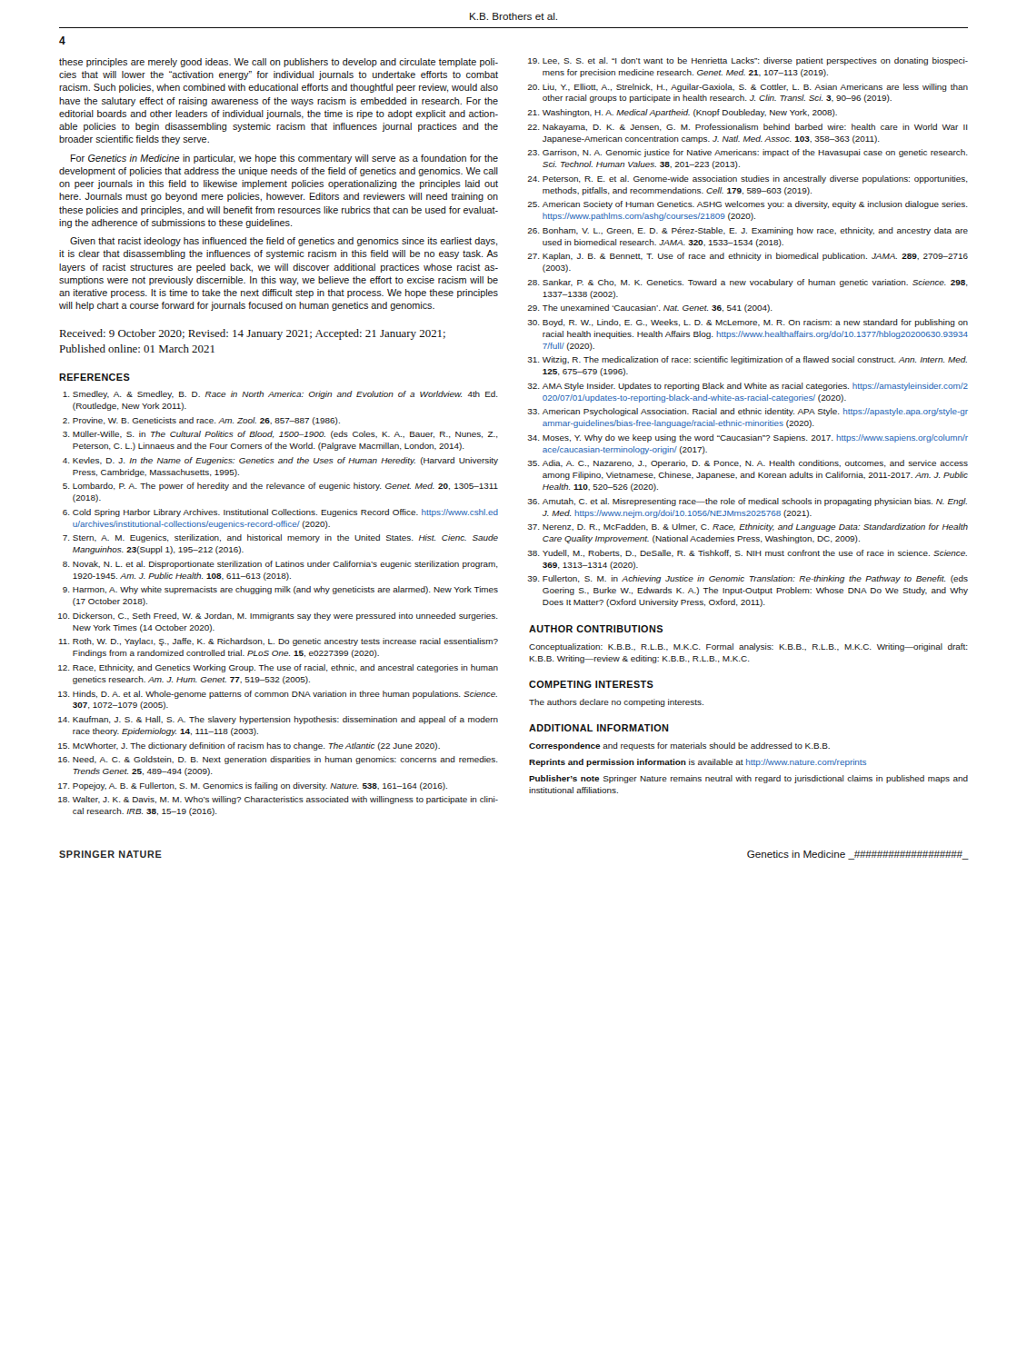K.B. Brothers et al.
4
these principles are merely good ideas. We call on publishers to develop and circulate template policies that will lower the “activation energy” for individual journals to undertake efforts to combat racism. Such policies, when combined with educational efforts and thoughtful peer review, would also have the salutary effect of raising awareness of the ways racism is embedded in research. For the editorial boards and other leaders of individual journals, the time is ripe to adopt explicit and actionable policies to begin disassembling systemic racism that influences journal practices and the broader scientific fields they serve.
For Genetics in Medicine in particular, we hope this commentary will serve as a foundation for the development of policies that address the unique needs of the field of genetics and genomics. We call on peer journals in this field to likewise implement policies operationalizing the principles laid out here. Journals must go beyond mere policies, however. Editors and reviewers will need training on these policies and principles, and will benefit from resources like rubrics that can be used for evaluating the adherence of submissions to these guidelines.
Given that racist ideology has influenced the field of genetics and genomics since its earliest days, it is clear that disassembling the influences of systemic racism in this field will be no easy task. As layers of racist structures are peeled back, we will discover additional practices whose racist assumptions were not previously discernible. In this way, we believe the effort to excise racism will be an iterative process. It is time to take the next difficult step in that process. We hope these principles will help chart a course forward for journals focused on human genetics and genomics.
Received: 9 October 2020; Revised: 14 January 2021; Accepted: 21 January 2021;
Published online: 01 March 2021
References
Smedley, A. & Smedley, B. D. Race in North America: Origin and Evolution of a Worldview. 4th Ed. (Routledge, New York 2011).
Provine, W. B. Geneticists and race. Am. Zool. 26, 857–887 (1986).
Müller-Wille, S. in The Cultural Politics of Blood, 1500–1900. (eds Coles, K. A., Bauer, R., Nunes, Z., Peterson, C. L.) Linnaeus and the Four Corners of the World. (Palgrave Macmillan, London, 2014).
Kevles, D. J. In the Name of Eugenics: Genetics and the Uses of Human Heredity. (Harvard University Press, Cambridge, Massachusetts, 1995).
Lombardo, P. A. The power of heredity and the relevance of eugenic history. Genet. Med. 20, 1305–1311 (2018).
Cold Spring Harbor Library Archives. Institutional Collections. Eugenics Record Office. https://www.cshl.edu/archives/institutional-collections/eugenics-record-office/ (2020).
Stern, A. M. Eugenics, sterilization, and historical memory in the United States. Hist. Cienc. Saude Manguinhos. 23(Suppl 1), 195–212 (2016).
Novak, N. L. et al. Disproportionate sterilization of Latinos under California’s eugenic sterilization program, 1920-1945. Am. J. Public Health. 108, 611–613 (2018).
Harmon, A. Why white supremacists are chugging milk (and why geneticists are alarmed). New York Times (17 October 2018).
Dickerson, C., Seth Freed, W. & Jordan, M. Immigrants say they were pressured into unneeded surgeries. New York Times (14 October 2020).
Roth, W. D., Yaylacı, Ş., Jaffe, K. & Richardson, L. Do genetic ancestry tests increase racial essentialism? Findings from a randomized controlled trial. PLoS One. 15, e0227399 (2020).
Race, Ethnicity, and Genetics Working Group. The use of racial, ethnic, and ancestral categories in human genetics research. Am. J. Hum. Genet. 77, 519–532 (2005).
Hinds, D. A. et al. Whole-genome patterns of common DNA variation in three human populations. Science. 307, 1072–1079 (2005).
Kaufman, J. S. & Hall, S. A. The slavery hypertension hypothesis: dissemination and appeal of a modern race theory. Epidemiology. 14, 111–118 (2003).
McWhorter, J. The dictionary definition of racism has to change. The Atlantic (22 June 2020).
Need, A. C. & Goldstein, D. B. Next generation disparities in human genomics: concerns and remedies. Trends Genet. 25, 489–494 (2009).
Popejoy, A. B. & Fullerton, S. M. Genomics is failing on diversity. Nature. 538, 161–164 (2016).
Walter, J. K. & Davis, M. M. Who’s willing? Characteristics associated with willingness to participate in clinical research. IRB. 38, 15–19 (2016).
Lee, S. S. et al. “I don’t want to be Henrietta Lacks”: diverse patient perspectives on donating biospecimens for precision medicine research. Genet. Med. 21, 107–113 (2019).
Liu, Y., Elliott, A., Strelnick, H., Aguilar-Gaxiola, S. & Cottler, L. B. Asian Americans are less willing than other racial groups to participate in health research. J. Clin. Transl. Sci. 3, 90–96 (2019).
Washington, H. A. Medical Apartheid. (Knopf Doubleday, New York, 2008).
Nakayama, D. K. & Jensen, G. M. Professionalism behind barbed wire: health care in World War II Japanese-American concentration camps. J. Natl. Med. Assoc. 103, 358–363 (2011).
Garrison, N. A. Genomic justice for Native Americans: impact of the Havasupai case on genetic research. Sci. Technol. Human Values. 38, 201–223 (2013).
Peterson, R. E. et al. Genome-wide association studies in ancestrally diverse populations: opportunities, methods, pitfalls, and recommendations. Cell. 179, 589–603 (2019).
American Society of Human Genetics. ASHG welcomes you: a diversity, equity & inclusion dialogue series. https://www.pathlms.com/ashg/courses/21809 (2020).
Bonham, V. L., Green, E. D. & Pérez-Stable, E. J. Examining how race, ethnicity, and ancestry data are used in biomedical research. JAMA. 320, 1533–1534 (2018).
Kaplan, J. B. & Bennett, T. Use of race and ethnicity in biomedical publication. JAMA. 289, 2709–2716 (2003).
Sankar, P. & Cho, M. K. Genetics. Toward a new vocabulary of human genetic variation. Science. 298, 1337–1338 (2002).
The unexamined ‘Caucasian’. Nat. Genet. 36, 541 (2004).
Boyd, R. W., Lindo, E. G., Weeks, L. D. & McLemore, M. R. On racism: a new standard for publishing on racial health inequities. Health Affairs Blog. https://www.healthaffairs.org/do/10.1377/hblog20200630.939347/full/ (2020).
Witzig, R. The medicalization of race: scientific legitimization of a flawed social construct. Ann. Intern. Med. 125, 675–679 (1996).
AMA Style Insider. Updates to reporting Black and White as racial categories. https://amastyleinsider.com/2020/07/01/updates-to-reporting-black-and-white-as-racial-categories/ (2020).
American Psychological Association. Racial and ethnic identity. APA Style. https://apastyle.apa.org/style-grammar-guidelines/bias-free-language/racial-ethnic-minorities (2020).
Moses, Y. Why do we keep using the word “Caucasian”? Sapiens. 2017. https://www.sapiens.org/column/race/caucasian-terminology-origin/ (2017).
Adia, A. C., Nazareno, J., Operario, D. & Ponce, N. A. Health conditions, outcomes, and service access among Filipino, Vietnamese, Chinese, Japanese, and Korean adults in California, 2011-2017. Am. J. Public Health. 110, 520–526 (2020).
Amutah, C. et al. Misrepresenting race—the role of medical schools in propagating physician bias. N. Engl. J. Med. https://www.nejm.org/doi/10.1056/NEJMms2025768 (2021).
Nerenz, D. R., McFadden, B. & Ulmer, C. Race, Ethnicity, and Language Data: Standardization for Health Care Quality Improvement. (National Academies Press, Washington, DC, 2009).
Yudell, M., Roberts, D., DeSalle, R. & Tishkoff, S. NIH must confront the use of race in science. Science. 369, 1313–1314 (2020).
Fullerton, S. M. in Achieving Justice in Genomic Translation: Re-thinking the Pathway to Benefit. (eds Goering S., Burke W., Edwards K. A.) The Input-Output Problem: Whose DNA Do We Study, and Why Does It Matter? (Oxford University Press, Oxford, 2011).
Author contributions
Conceptualization: K.B.B., R.L.B., M.K.C. Formal analysis: K.B.B., R.L.B., M.K.C. Writing—original draft: K.B.B. Writing—review & editing: K.B.B., R.L.B., M.K.C.
Competing interests
The authors declare no competing interests.
Additional information
Correspondence and requests for materials should be addressed to K.B.B.
Reprints and permission information is available at http://www.nature.com/reprints
Publisher’s note Springer Nature remains neutral with regard to jurisdictional claims in published maps and institutional affiliations.
SPRINGER NATURE
Genetics in Medicine _###################_